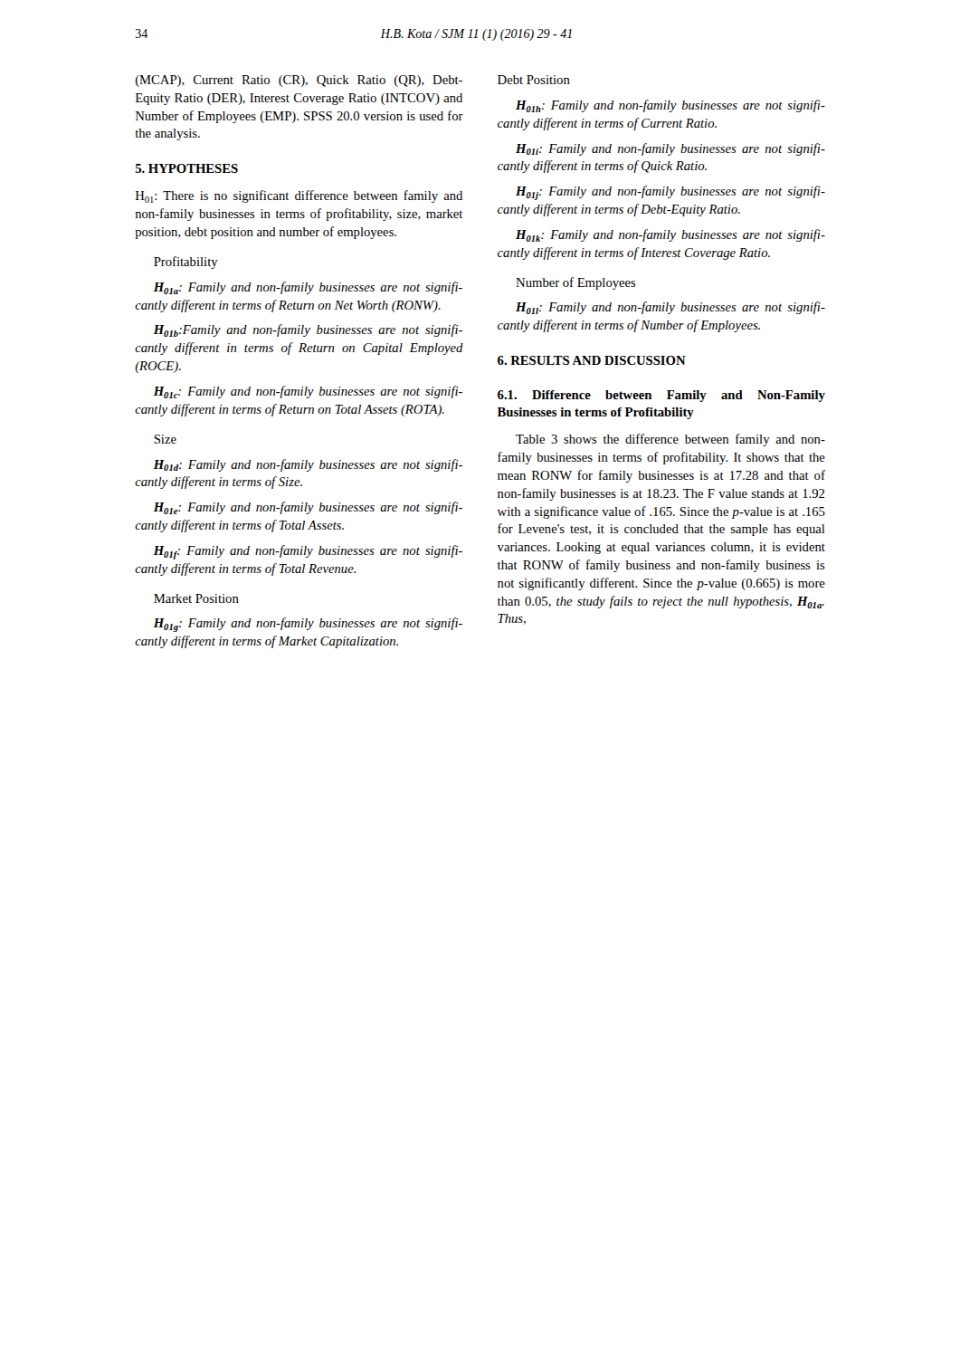34 H.B. Kota / SJM 11 (1) (2016) 29 - 41
(MCAP), Current Ratio (CR), Quick Ratio (QR), Debt-Equity Ratio (DER), Interest Coverage Ratio (INTCOV) and Number of Employees (EMP). SPSS 20.0 version is used for the analysis.
5. Hypotheses
H01: There is no significant difference between family and non-family businesses in terms of profitability, size, market position, debt position and number of employees.
Profitability
H01a: Family and non-family businesses are not significantly different in terms of Return on Net Worth (RONW).
H01b:Family and non-family businesses are not significantly different in terms of Return on Capital Employed (ROCE).
H01c: Family and non-family businesses are not significantly different in terms of Return on Total Assets (ROTA).
Size
H01d: Family and non-family businesses are not significantly different in terms of Size.
H01e: Family and non-family businesses are not significantly different in terms of Total Assets.
H01f: Family and non-family businesses are not significantly different in terms of Total Revenue.
Market Position
H01g: Family and non-family businesses are not significantly different in terms of Market Capitalization.
Debt Position
H01h: Family and non-family businesses are not significantly different in terms of Current Ratio.
H01i: Family and non-family businesses are not significantly different in terms of Quick Ratio.
H01j: Family and non-family businesses are not significantly different in terms of Debt-Equity Ratio.
H01k: Family and non-family businesses are not significantly different in terms of Interest Coverage Ratio.
Number of Employees
H01l: Family and non-family businesses are not significantly different in terms of Number of Employees.
6. Results and Discussion
6.1. Difference between Family and Non-Family Businesses in terms of Profitability
Table 3 shows the difference between family and non-family businesses in terms of profitability. It shows that the mean RONW for family businesses is at 17.28 and that of non-family businesses is at 18.23. The F value stands at 1.92 with a significance value of .165. Since the p-value is at .165 for Levene's test, it is concluded that the sample has equal variances. Looking at equal variances column, it is evident that RONW of family business and non-family business is not significantly different. Since the p-value (0.665) is more than 0.05, the study fails to reject the null hypothesis, H01a. Thus,